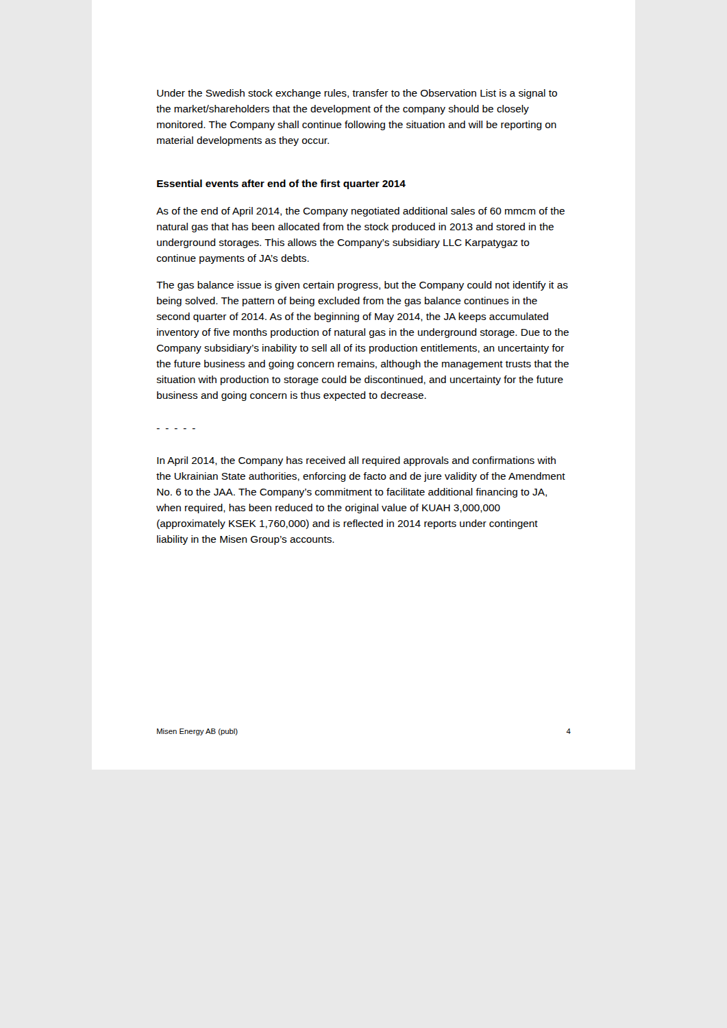Under the Swedish stock exchange rules, transfer to the Observation List is a signal to the market/shareholders that the development of the company should be closely monitored. The Company shall continue following the situation and will be reporting on material developments as they occur.
Essential events after end of the first quarter 2014
As of the end of April 2014, the Company negotiated additional sales of 60 mmcm of the natural gas that has been allocated from the stock produced in 2013 and stored in the underground storages. This allows the Company’s subsidiary LLC Karpatygaz to continue payments of JA’s debts.
The gas balance issue is given certain progress, but the Company could not identify it as being solved. The pattern of being excluded from the gas balance continues in the second quarter of 2014. As of the beginning of May 2014, the JA keeps accumulated inventory of five months production of natural gas in the underground storage. Due to the Company subsidiary’s inability to sell all of its production entitlements, an uncertainty for the future business and going concern remains, although the management trusts that the situation with production to storage could be discontinued, and uncertainty for the future business and going concern is thus expected to decrease.
- - - - -
In April 2014, the Company has received all required approvals and confirmations with the Ukrainian State authorities, enforcing de facto and de jure validity of the Amendment No. 6 to the JAA. The Company’s commitment to facilitate additional financing to JA, when required, has been reduced to the original value of KUAH 3,000,000 (approximately KSEK 1,760,000) and is reflected in 2014 reports under contingent liability in the Misen Group’s accounts.
Misen Energy AB (publ) 4